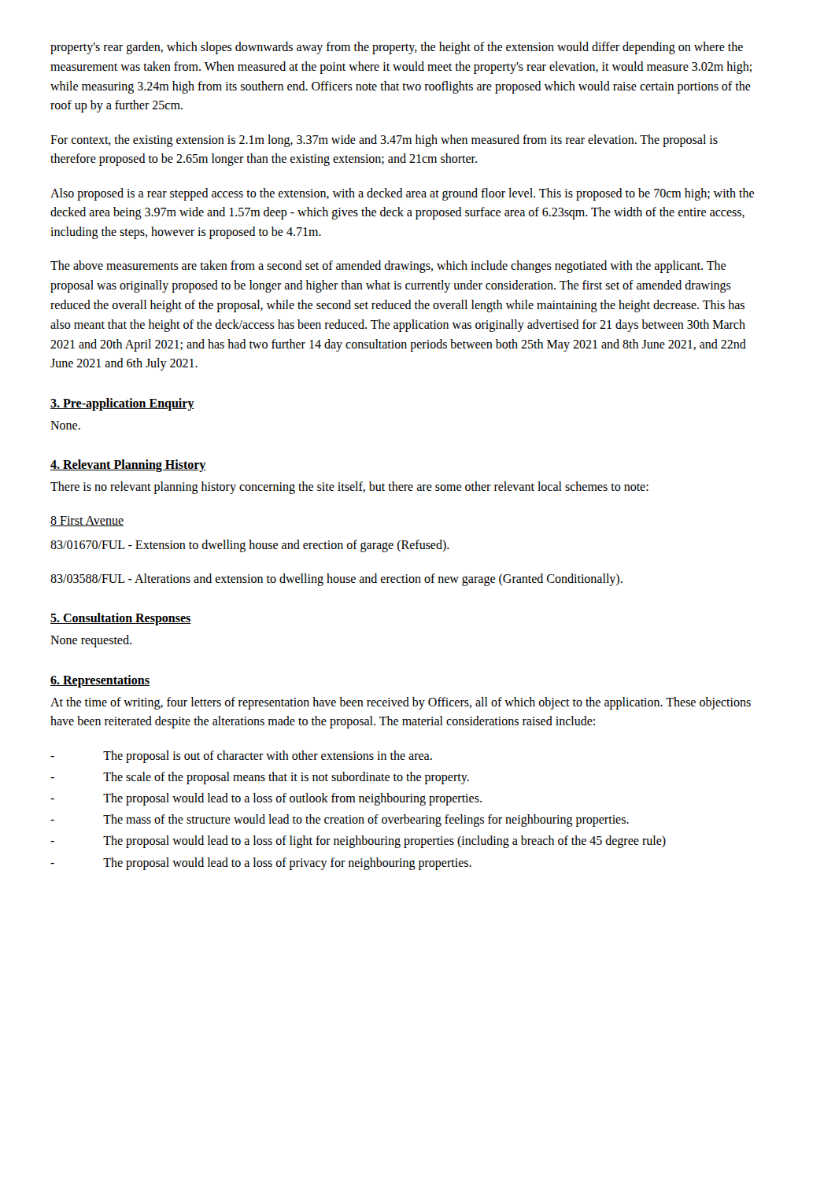property's rear garden, which slopes downwards away from the property, the height of the extension would differ depending on where the measurement was taken from. When measured at the point where it would meet the property's rear elevation, it would measure 3.02m high; while measuring 3.24m high from its southern end. Officers note that two rooflights are proposed which would raise certain portions of the roof up by a further 25cm.
For context, the existing extension is 2.1m long, 3.37m wide and 3.47m high when measured from its rear elevation. The proposal is therefore proposed to be 2.65m longer than the existing extension; and 21cm shorter.
Also proposed is a rear stepped access to the extension, with a decked area at ground floor level. This is proposed to be 70cm high; with the decked area being 3.97m wide and 1.57m deep - which gives the deck a proposed surface area of 6.23sqm. The width of the entire access, including the steps, however is proposed to be 4.71m.
The above measurements are taken from a second set of amended drawings, which include changes negotiated with the applicant. The proposal was originally proposed to be longer and higher than what is currently under consideration. The first set of amended drawings reduced the overall height of the proposal, while the second set reduced the overall length while maintaining the height decrease. This has also meant that the height of the deck/access has been reduced. The application was originally advertised for 21 days between 30th March 2021 and 20th April 2021; and has had two further 14 day consultation periods between both 25th May 2021 and 8th June 2021, and 22nd June 2021 and 6th July 2021.
3. Pre-application Enquiry
None.
4. Relevant Planning History
There is no relevant planning history concerning the site itself, but there are some other relevant local schemes to note:
8 First Avenue
83/01670/FUL - Extension to dwelling house and erection of garage (Refused).
83/03588/FUL - Alterations and extension to dwelling house and erection of new garage (Granted Conditionally).
5. Consultation Responses
None requested.
6. Representations
At the time of writing, four letters of representation have been received by Officers, all of which object to the application. These objections have been reiterated despite the alterations made to the proposal. The material considerations raised include:
The proposal is out of character with other extensions in the area.
The scale of the proposal means that it is not subordinate to the property.
The proposal would lead to a loss of outlook from neighbouring properties.
The mass of the structure would lead to the creation of overbearing feelings for neighbouring properties.
The proposal would lead to a loss of light for neighbouring properties (including a breach of the 45 degree rule)
The proposal would lead to a loss of privacy for neighbouring properties.